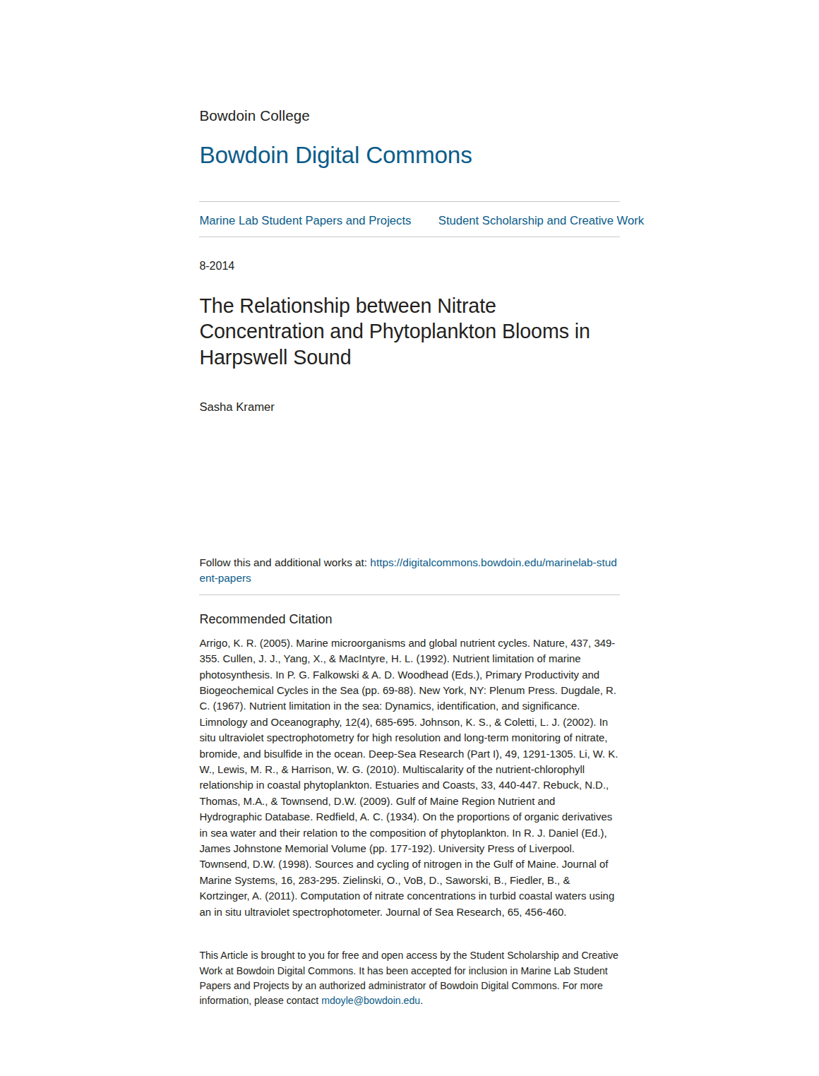Bowdoin College
Bowdoin Digital Commons
Marine Lab Student Papers and Projects
Student Scholarship and Creative Work
8-2014
The Relationship between Nitrate Concentration and Phytoplankton Blooms in Harpswell Sound
Sasha Kramer
Follow this and additional works at: https://digitalcommons.bowdoin.edu/marinelab-student-papers
Recommended Citation
Arrigo, K. R. (2005). Marine microorganisms and global nutrient cycles. Nature, 437, 349-355. Cullen, J. J., Yang, X., & MacIntyre, H. L. (1992). Nutrient limitation of marine photosynthesis. In P. G. Falkowski & A. D. Woodhead (Eds.), Primary Productivity and Biogeochemical Cycles in the Sea (pp. 69-88). New York, NY: Plenum Press. Dugdale, R. C. (1967). Nutrient limitation in the sea: Dynamics, identification, and significance. Limnology and Oceanography, 12(4), 685-695. Johnson, K. S., & Coletti, L. J. (2002). In situ ultraviolet spectrophotometry for high resolution and long-term monitoring of nitrate, bromide, and bisulfide in the ocean. Deep-Sea Research (Part I), 49, 1291-1305. Li, W. K. W., Lewis, M. R., & Harrison, W. G. (2010). Multiscalarity of the nutrient-chlorophyll relationship in coastal phytoplankton. Estuaries and Coasts, 33, 440-447. Rebuck, N.D., Thomas, M.A., & Townsend, D.W. (2009). Gulf of Maine Region Nutrient and Hydrographic Database. Redfield, A. C. (1934). On the proportions of organic derivatives in sea water and their relation to the composition of phytoplankton. In R. J. Daniel (Ed.), James Johnstone Memorial Volume (pp. 177-192). University Press of Liverpool. Townsend, D.W. (1998). Sources and cycling of nitrogen in the Gulf of Maine. Journal of Marine Systems, 16, 283-295. Zielinski, O., VoB, D., Saworski, B., Fiedler, B., & Kortzinger, A. (2011). Computation of nitrate concentrations in turbid coastal waters using an in situ ultraviolet spectrophotometer. Journal of Sea Research, 65, 456-460.
This Article is brought to you for free and open access by the Student Scholarship and Creative Work at Bowdoin Digital Commons. It has been accepted for inclusion in Marine Lab Student Papers and Projects by an authorized administrator of Bowdoin Digital Commons. For more information, please contact mdoyle@bowdoin.edu.